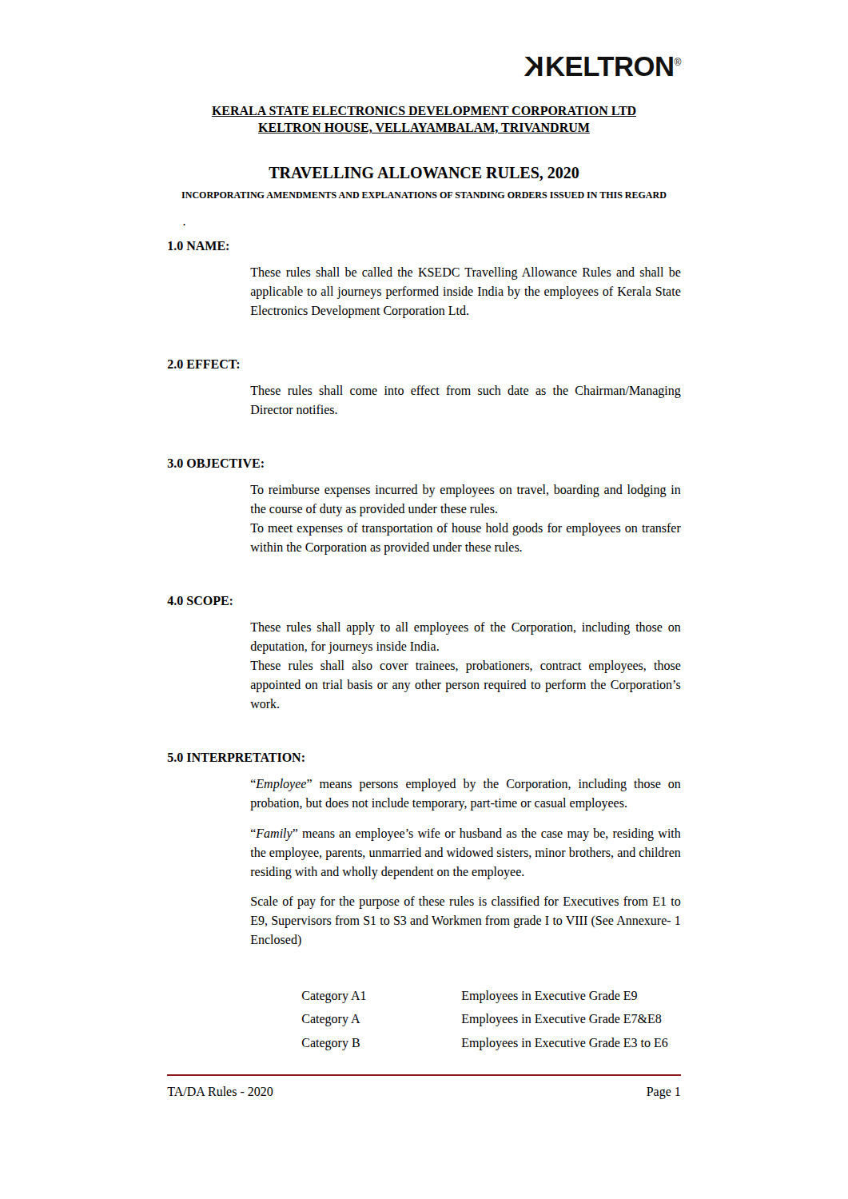KKELTRON®
KERALA STATE ELECTRONICS DEVELOPMENT CORPORATION LTD
KELTRON HOUSE, VELLAYAMBALAM, TRIVANDRUM
TRAVELLING ALLOWANCE RULES, 2020
INCORPORATING AMENDMENTS AND EXPLANATIONS OF STANDING ORDERS ISSUED IN THIS REGARD
.
1.0 NAME:
These rules shall be called the KSEDC Travelling Allowance Rules and shall be applicable to all journeys performed inside India by the employees of Kerala State Electronics Development Corporation Ltd.
2.0 EFFECT:
These rules shall come into effect from such date as the Chairman/Managing Director notifies.
3.0 OBJECTIVE:
To reimburse expenses incurred by employees on travel, boarding and lodging in the course of duty as provided under these rules.
To meet expenses of transportation of house hold goods for employees on transfer within the Corporation as provided under these rules.
4.0 SCOPE:
These rules shall apply to all employees of the Corporation, including those on deputation, for journeys inside India.
These rules shall also cover trainees, probationers, contract employees, those appointed on trial basis or any other person required to perform the Corporation’s work.
5.0 INTERPRETATION:
“Employee” means persons employed by the Corporation, including those on probation, but does not include temporary, part-time or casual employees.
“Family” means an employee’s wife or husband as the case may be, residing with the employee, parents, unmarried and widowed sisters, minor brothers, and children residing with and wholly dependent on the employee.
Scale of pay for the purpose of these rules is classified for Executives from E1 to E9, Supervisors from S1 to S3 and Workmen from grade I to VIII (See Annexure- 1 Enclosed)
| Category A1 | Employees in Executive Grade E9 |
| Category A | Employees in Executive Grade E7&E8 |
| Category B | Employees in Executive Grade E3 to E6 |
TA/DA Rules - 2020 Page 1